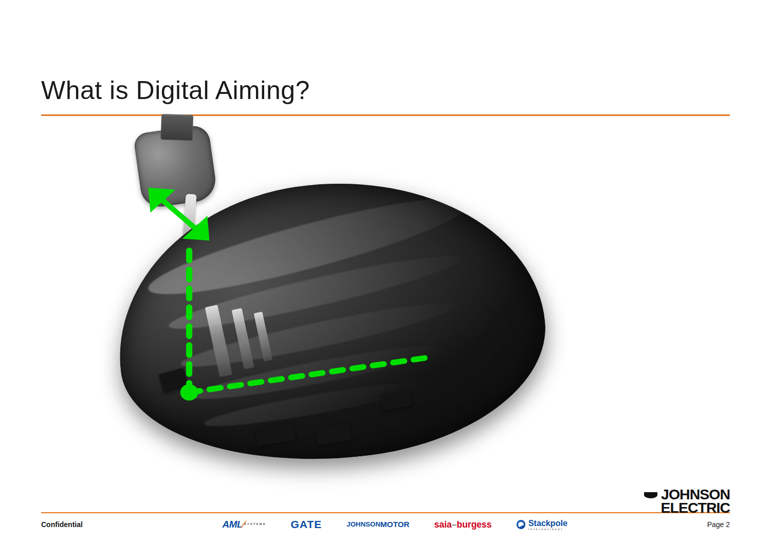What is Digital Aiming?
JOHNSON
ELECTRIC
Confidential
AML⁄SYSTEMS
GATE
JOHNSON MOTOR
saia–burgess
StackpoleInternational
Page 2